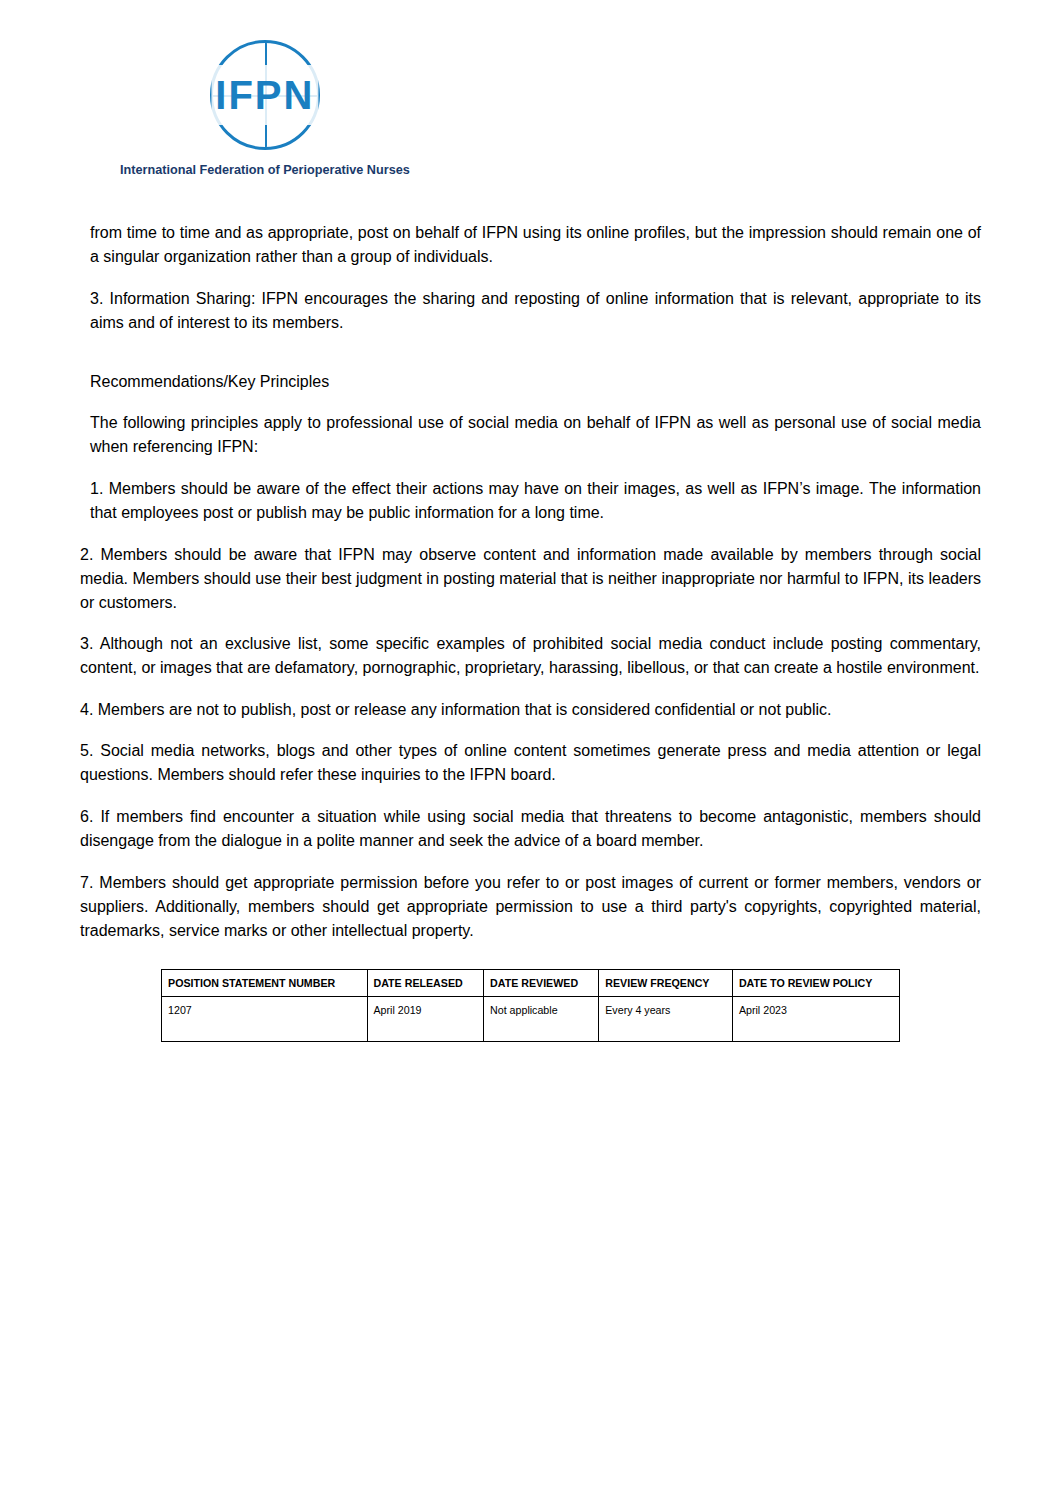IFPN
International Federation of Perioperative Nurses
from time to time and as appropriate, post on behalf of IFPN using its online profiles, but the impression should remain one of a singular organization rather than a group of individuals.
3. Information Sharing: IFPN encourages the sharing and reposting of online information that is relevant, appropriate to its aims and of interest to its members.
Recommendations/Key Principles
The following principles apply to professional use of social media on behalf of IFPN as well as personal use of social media when referencing IFPN:
1. Members should be aware of the effect their actions may have on their images, as well as IFPN’s image. The information that employees post or publish may be public information for a long time.
2. Members should be aware that IFPN may observe content and information made available by members through social media. Members should use their best judgment in posting material that is neither inappropriate nor harmful to IFPN, its leaders or customers.
3. Although not an exclusive list, some specific examples of prohibited social media conduct include posting commentary, content, or images that are defamatory, pornographic, proprietary, harassing, libellous, or that can create a hostile environment.
4. Members are not to publish, post or release any information that is considered confidential or not public.
5. Social media networks, blogs and other types of online content sometimes generate press and media attention or legal questions. Members should refer these inquiries to the IFPN board.
6. If members find encounter a situation while using social media that threatens to become antagonistic, members should disengage from the dialogue in a polite manner and seek the advice of a board member.
7. Members should get appropriate permission before you refer to or post images of current or former members, vendors or suppliers. Additionally, members should get appropriate permission to use a third party's copyrights, copyrighted material, trademarks, service marks or other intellectual property.
| Position Statement Number | Date Released | Date Reviewed | Review Freqency | Date to Review Policy |
| --- | --- | --- | --- | --- |
| 1207 | April 2019 | Not applicable | Every 4 years | April 2023 |